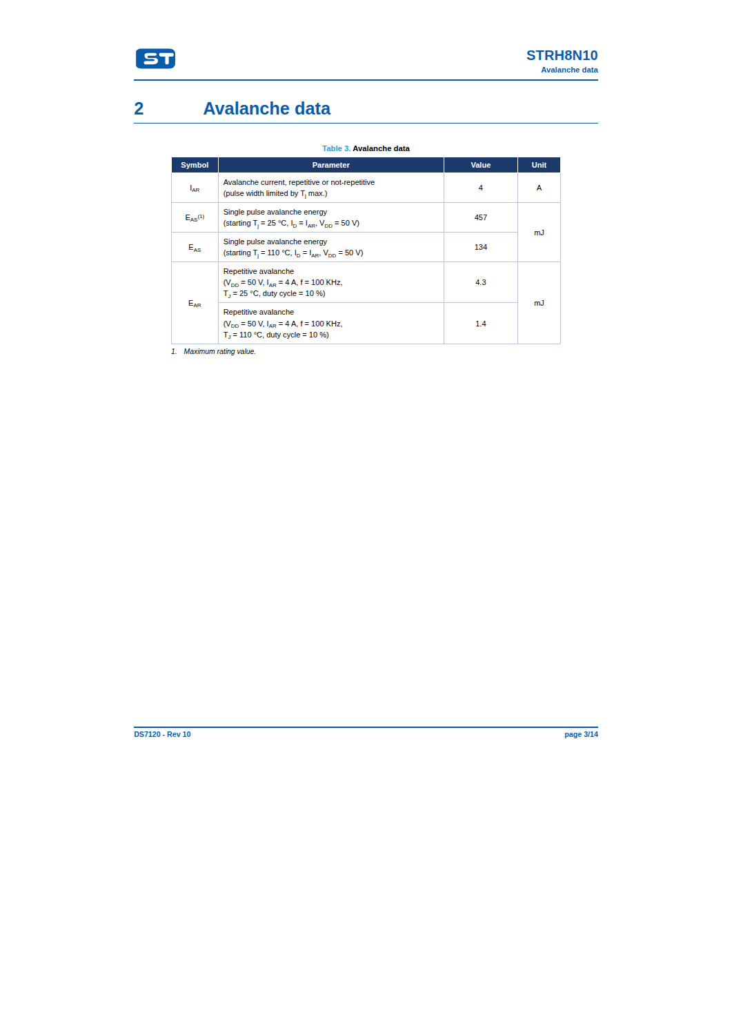STRH8N10
Avalanche data
2
Avalanche data
Table 3. Avalanche data
| Symbol | Parameter | Value | Unit |
| --- | --- | --- | --- |
| I AR | Avalanche current, repetitive or not-repetitive (pulse width limited by T j max.) | 4 | A |
| E AS (1) | Single pulse avalanche energy (starting T j = 25 °C, I D = I AR , V DD = 50 V) | 457 | mJ |
| E AS | Single pulse avalanche energy (starting T j = 110 °C, I D = I AR , V DD = 50 V) | 134 |
| E AR | Repetitive avalanche (V DD = 50 V, I AR = 4 A, f = 100 KHz, T J = 25 °C, duty cycle = 10 %) | 4.3 | mJ |
| Repetitive avalanche (V DD = 50 V, I AR = 4 A, f = 100 KHz, T J = 110 °C, duty cycle = 10 %) | 1.4 |
1. Maximum rating value.
DS7120 - Rev 10
page 3/14